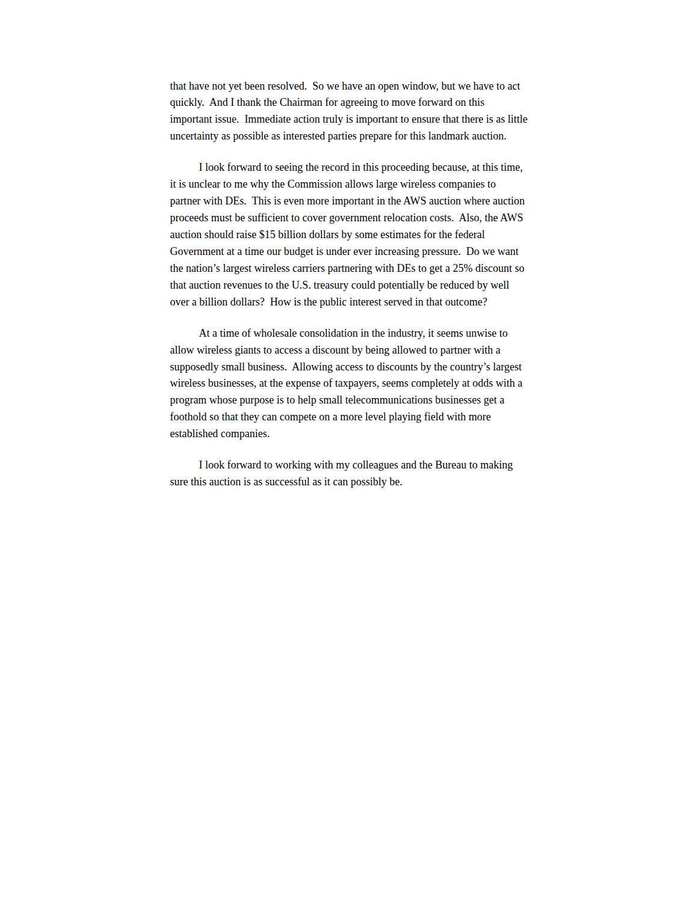that have not yet been resolved. So we have an open window, but we have to act quickly. And I thank the Chairman for agreeing to move forward on this important issue. Immediate action truly is important to ensure that there is as little uncertainty as possible as interested parties prepare for this landmark auction.
I look forward to seeing the record in this proceeding because, at this time, it is unclear to me why the Commission allows large wireless companies to partner with DEs. This is even more important in the AWS auction where auction proceeds must be sufficient to cover government relocation costs. Also, the AWS auction should raise $15 billion dollars by some estimates for the federal Government at a time our budget is under ever increasing pressure. Do we want the nation’s largest wireless carriers partnering with DEs to get a 25% discount so that auction revenues to the U.S. treasury could potentially be reduced by well over a billion dollars? How is the public interest served in that outcome?
At a time of wholesale consolidation in the industry, it seems unwise to allow wireless giants to access a discount by being allowed to partner with a supposedly small business. Allowing access to discounts by the country’s largest wireless businesses, at the expense of taxpayers, seems completely at odds with a program whose purpose is to help small telecommunications businesses get a foothold so that they can compete on a more level playing field with more established companies.
I look forward to working with my colleagues and the Bureau to making sure this auction is as successful as it can possibly be.